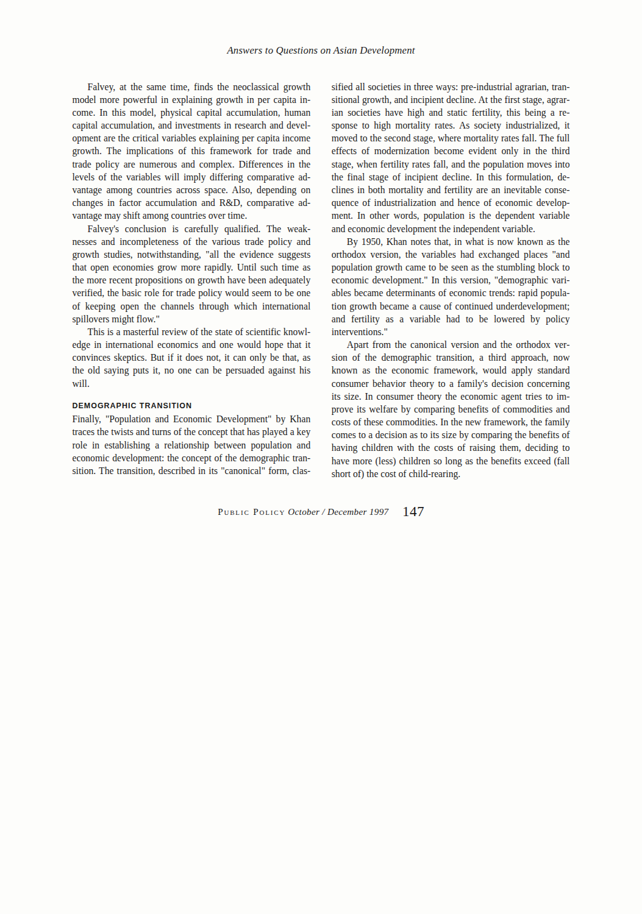Answers to Questions on Asian Development
Falvey, at the same time, finds the neoclassical growth model more powerful in explaining growth in per capita income. In this model, physical capital accumulation, human capital accumulation, and investments in research and development are the critical variables explaining per capita income growth. The implications of this framework for trade and trade policy are numerous and complex. Differences in the levels of the variables will imply differing comparative advantage among countries across space. Also, depending on changes in factor accumulation and R&D, comparative advantage may shift among countries over time.
Falvey's conclusion is carefully qualified. The weaknesses and incompleteness of the various trade policy and growth studies, notwithstanding, "all the evidence suggests that open economies grow more rapidly. Until such time as the more recent propositions on growth have been adequately verified, the basic role for trade policy would seem to be one of keeping open the channels through which international spillovers might flow."
This is a masterful review of the state of scientific knowledge in international economics and one would hope that it convinces skeptics. But if it does not, it can only be that, as the old saying puts it, no one can be persuaded against his will.
Demographic Transition
Finally, "Population and Economic Development" by Khan traces the twists and turns of the concept that has played a key role in establishing a relationship between population and economic development: the concept of the demographic transition. The transition, described in its "canonical" form, classified all societies in three ways: pre-industrial agrarian, transitional growth, and incipient decline. At the first stage, agrarian societies have high and static fertility, this being a response to high mortality rates. As society industrialized, it moved to the second stage, where mortality rates fall. The full effects of modernization become evident only in the third stage, when fertility rates fall, and the population moves into the final stage of incipient decline. In this formulation, declines in both mortality and fertility are an inevitable consequence of industrialization and hence of economic development. In other words, population is the dependent variable and economic development the independent variable.
By 1950, Khan notes that, in what is now known as the orthodox version, the variables had exchanged places "and population growth came to be seen as the stumbling block to economic development." In this version, "demographic variables became determinants of economic trends: rapid population growth became a cause of continued underdevelopment; and fertility as a variable had to be lowered by policy interventions."
Apart from the canonical version and the orthodox version of the demographic transition, a third approach, now known as the economic framework, would apply standard consumer behavior theory to a family's decision concerning its size. In consumer theory the economic agent tries to improve its welfare by comparing benefits of commodities and costs of these commodities. In the new framework, the family comes to a decision as to its size by comparing the benefits of having children with the costs of raising them, deciding to have more (less) children so long as the benefits exceed (fall short of) the cost of child-rearing.
Public Policy October / December 1997 147